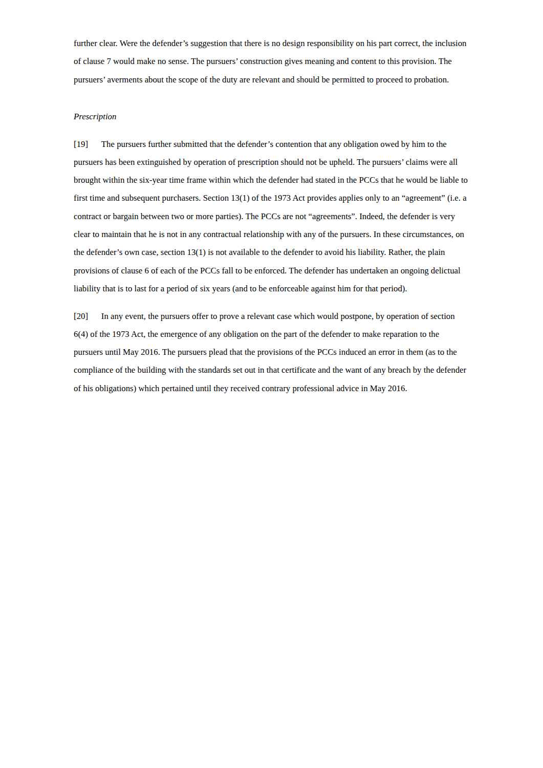further clear. Were the defender’s suggestion that there is no design responsibility on his part correct, the inclusion of clause 7 would make no sense. The pursuers’ construction gives meaning and content to this provision. The pursuers’ averments about the scope of the duty are relevant and should be permitted to proceed to probation.
Prescription
[19] The pursuers further submitted that the defender’s contention that any obligation owed by him to the pursuers has been extinguished by operation of prescription should not be upheld. The pursuers’ claims were all brought within the six-year time frame within which the defender had stated in the PCCs that he would be liable to first time and subsequent purchasers. Section 13(1) of the 1973 Act provides applies only to an “agreement” (i.e. a contract or bargain between two or more parties). The PCCs are not “agreements”. Indeed, the defender is very clear to maintain that he is not in any contractual relationship with any of the pursuers. In these circumstances, on the defender’s own case, section 13(1) is not available to the defender to avoid his liability. Rather, the plain provisions of clause 6 of each of the PCCs fall to be enforced. The defender has undertaken an ongoing delictual liability that is to last for a period of six years (and to be enforceable against him for that period).
[20] In any event, the pursuers offer to prove a relevant case which would postpone, by operation of section 6(4) of the 1973 Act, the emergence of any obligation on the part of the defender to make reparation to the pursuers until May 2016. The pursuers plead that the provisions of the PCCs induced an error in them (as to the compliance of the building with the standards set out in that certificate and the want of any breach by the defender of his obligations) which pertained until they received contrary professional advice in May 2016.